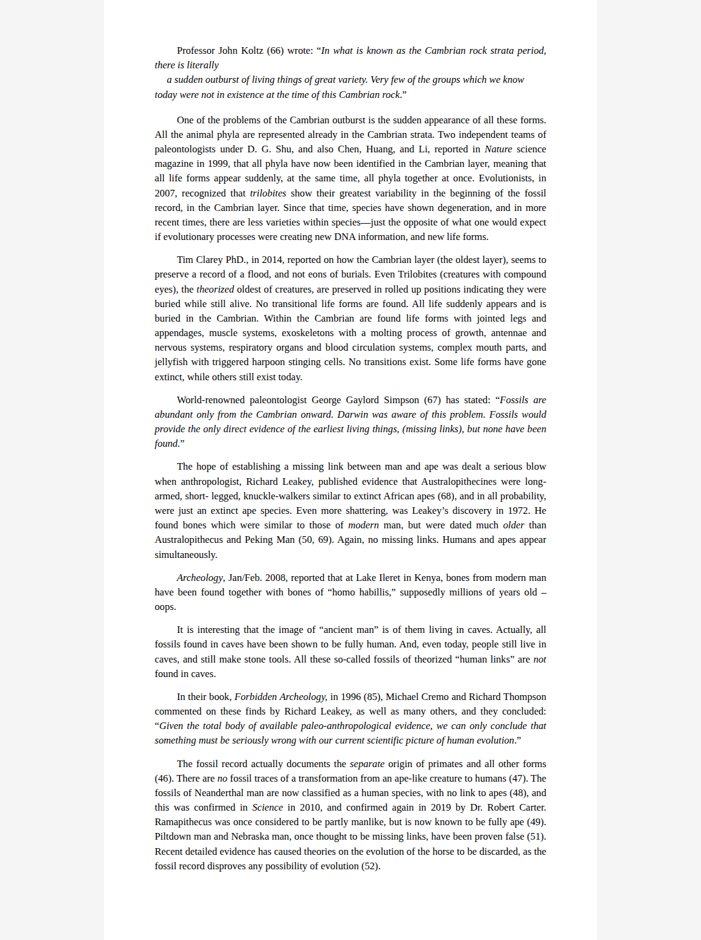Professor John Koltz (66) wrote: “In what is known as the Cambrian rock strata period, there is literally a sudden outburst of living things of great variety. Very few of the groups which we know today were not in existence at the time of this Cambrian rock.”
One of the problems of the Cambrian outburst is the sudden appearance of all these forms. All the animal phyla are represented already in the Cambrian strata. Two independent teams of paleontologists under D. G. Shu, and also Chen, Huang, and Li, reported in Nature science magazine in 1999, that all phyla have now been identified in the Cambrian layer, meaning that all life forms appear suddenly, at the same time, all phyla together at once. Evolutionists, in 2007, recognized that trilobites show their greatest variability in the beginning of the fossil record, in the Cambrian layer. Since that time, species have shown degeneration, and in more recent times, there are less varieties within species—just the opposite of what one would expect if evolutionary processes were creating new DNA information, and new life forms.
Tim Clarey PhD., in 2014, reported on how the Cambrian layer (the oldest layer), seems to preserve a record of a flood, and not eons of burials. Even Trilobites (creatures with compound eyes), the theorized oldest of creatures, are preserved in rolled up positions indicating they were buried while still alive. No transitional life forms are found. All life suddenly appears and is buried in the Cambrian. Within the Cambrian are found life forms with jointed legs and appendages, muscle systems, exoskeletons with a molting process of growth, antennae and nervous systems, respiratory organs and blood circulation systems, complex mouth parts, and jellyfish with triggered harpoon stinging cells. No transitions exist. Some life forms have gone extinct, while others still exist today.
World-renowned paleontologist George Gaylord Simpson (67) has stated: “Fossils are abundant only from the Cambrian onward. Darwin was aware of this problem. Fossils would provide the only direct evidence of the earliest living things, (missing links), but none have been found.”
The hope of establishing a missing link between man and ape was dealt a serious blow when anthropologist, Richard Leakey, published evidence that Australopithecines were long-armed, short- legged, knuckle-walkers similar to extinct African apes (68), and in all probability, were just an extinct ape species. Even more shattering, was Leakey’s discovery in 1972. He found bones which were similar to those of modern man, but were dated much older than Australopithecus and Peking Man (50, 69). Again, no missing links. Humans and apes appear simultaneously.
Archeology, Jan/Feb. 2008, reported that at Lake Ileret in Kenya, bones from modern man have been found together with bones of “homo habillis,” supposedly millions of years old – oops.
It is interesting that the image of “ancient man” is of them living in caves. Actually, all fossils found in caves have been shown to be fully human. And, even today, people still live in caves, and still make stone tools. All these so-called fossils of theorized “human links” are not found in caves.
In their book, Forbidden Archeology, in 1996 (85), Michael Cremo and Richard Thompson commented on these finds by Richard Leakey, as well as many others, and they concluded: “Given the total body of available paleo-anthropological evidence, we can only conclude that something must be seriously wrong with our current scientific picture of human evolution.”
The fossil record actually documents the separate origin of primates and all other forms (46). There are no fossil traces of a transformation from an ape-like creature to humans (47). The fossils of Neanderthal man are now classified as a human species, with no link to apes (48), and this was confirmed in Science in 2010, and confirmed again in 2019 by Dr. Robert Carter. Ramapithecus was once considered to be partly manlike, but is now known to be fully ape (49). Piltdown man and Nebraska man, once thought to be missing links, have been proven false (51). Recent detailed evidence has caused theories on the evolution of the horse to be discarded, as the fossil record disproves any possibility of evolution (52).